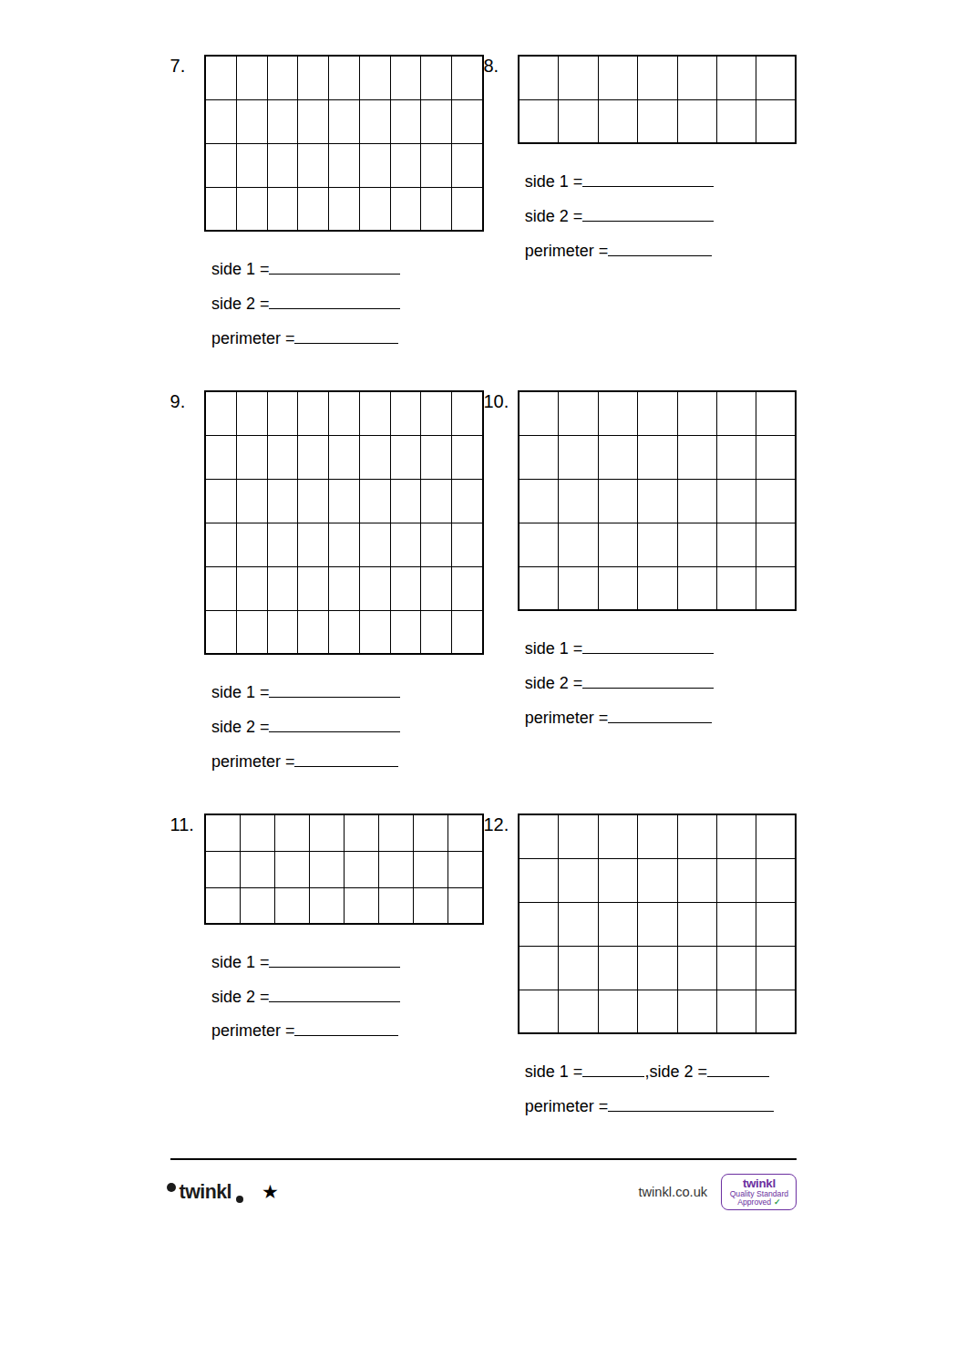7.
side 1 =
side 2 =
perimeter =
8.
side 1 =
side 2 =
perimeter =
9.
side 1 =
side 2 =
perimeter =
10.
side 1 =
side 2 =
perimeter =
11.
side 1 =
side 2 =
perimeter =
12.
side 1 = ,side 2 =
perimeter =
twinkl ★
twinkl.co.uk twinkl Quality Standard
Approved ✓